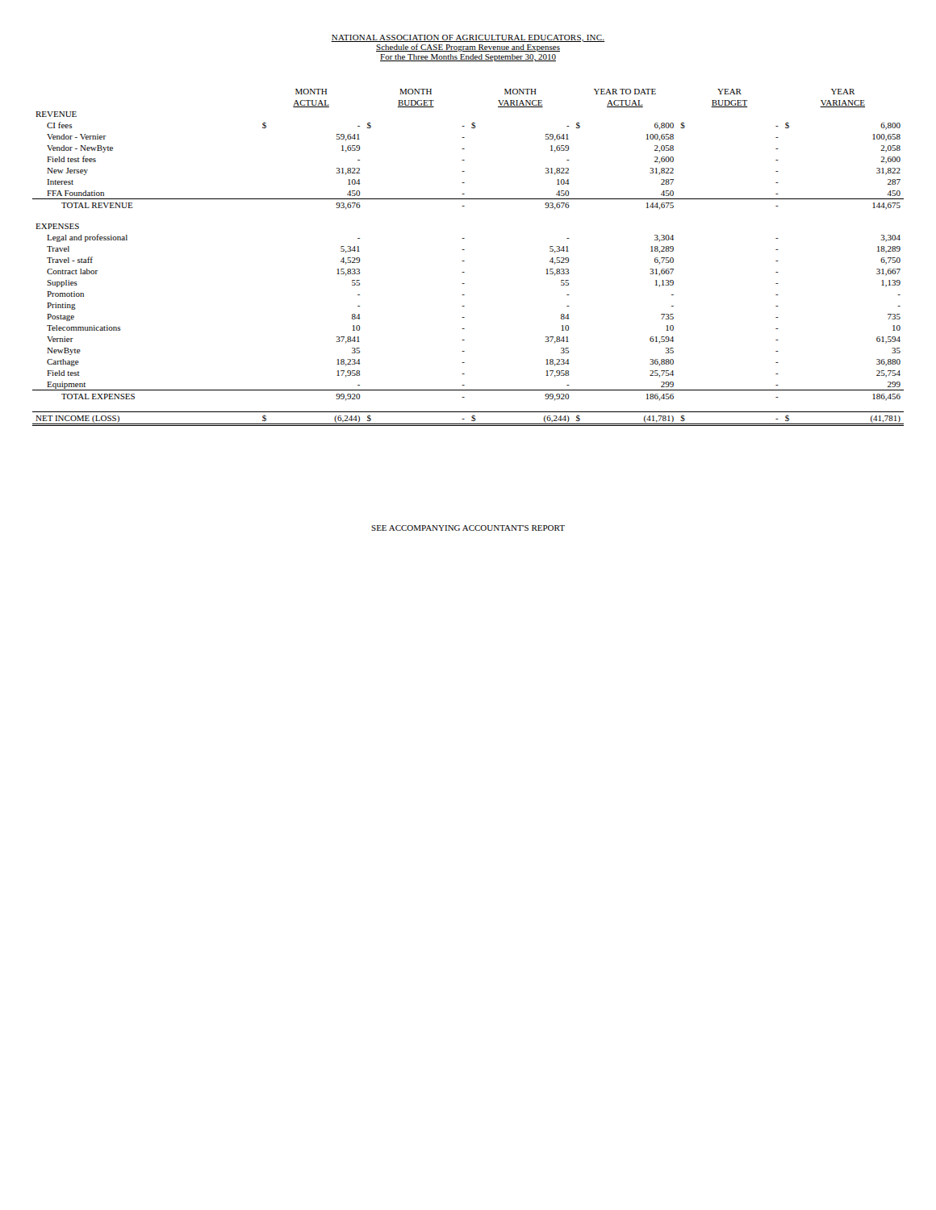NATIONAL ASSOCIATION OF AGRICULTURAL EDUCATORS, INC.
Schedule of CASE Program Revenue and Expenses
For the Three Months Ended September 30, 2010
| | MONTH | MONTH | MONTH | YEAR TO DATE | YEAR | YEAR |
| --- | --- | --- | --- | --- | --- | --- |
| | ACTUAL | BUDGET | VARIANCE | ACTUAL | BUDGET | VARIANCE |
| REVENUE | |
| CI fees | $ | - | $ | - | $ | - | $ | 6,800 | $ | - | $ | 6,800 |
| Vendor - Vernier | | 59,641 | | - | | 59,641 | | 100,658 | | - | | 100,658 |
| Vendor - NewByte | | 1,659 | | - | | 1,659 | | 2,058 | | - | | 2,058 |
| Field test fees | | - | | - | | - | | 2,600 | | - | | 2,600 |
| New Jersey | | 31,822 | | - | | 31,822 | | 31,822 | | - | | 31,822 |
| Interest | | 104 | | - | | 104 | | 287 | | - | | 287 |
| FFA Foundation | | 450 | | - | | 450 | | 450 | | - | | 450 |
| TOTAL REVENUE | | 93,676 | | - | | 93,676 | | 144,675 | | - | | 144,675 |
| EXPENSES | |
| Legal and professional | | - | | - | | - | | 3,304 | | - | | 3,304 |
| Travel | | 5,341 | | - | | 5,341 | | 18,289 | | - | | 18,289 |
| Travel - staff | | 4,529 | | - | | 4,529 | | 6,750 | | - | | 6,750 |
| Contract labor | | 15,833 | | - | | 15,833 | | 31,667 | | - | | 31,667 |
| Supplies | | 55 | | - | | 55 | | 1,139 | | - | | 1,139 |
| Promotion | | - | | - | | - | | - | | - | | - |
| Printing | | - | | - | | - | | - | | - | | - |
| Postage | | 84 | | - | | 84 | | 735 | | - | | 735 |
| Telecommunications | | 10 | | - | | 10 | | 10 | | - | | 10 |
| Vernier | | 37,841 | | - | | 37,841 | | 61,594 | | - | | 61,594 |
| NewByte | | 35 | | - | | 35 | | 35 | | - | | 35 |
| Carthage | | 18,234 | | - | | 18,234 | | 36,880 | | - | | 36,880 |
| Field test | | 17,958 | | - | | 17,958 | | 25,754 | | - | | 25,754 |
| Equipment | | - | | - | | - | | 299 | | - | | 299 |
| TOTAL EXPENSES | | 99,920 | | - | | 99,920 | | 186,456 | | - | | 186,456 |
| NET INCOME (LOSS) | $ | (6,244) | $ | - | $ | (6,244) | $ | (41,781) | $ | - | $ | (41,781) |
SEE ACCOMPANYING ACCOUNTANT'S REPORT